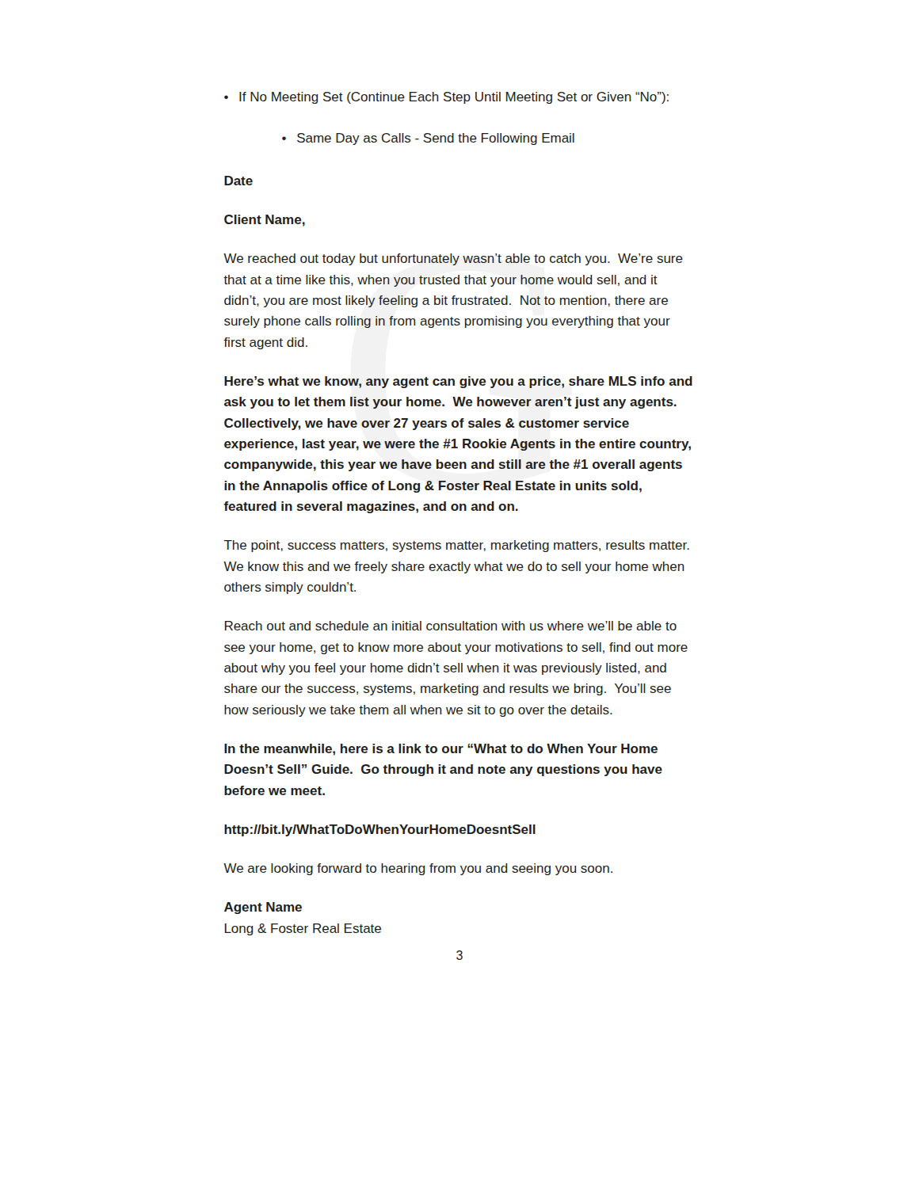G
If No Meeting Set (Continue Each Step Until Meeting Set or Given “No”):
Same Day as Calls - Send the Following Email
Date
Client Name,
We reached out today but unfortunately wasn’t able to catch you. We’re sure that at a time like this, when you trusted that your home would sell, and it didn’t, you are most likely feeling a bit frustrated. Not to mention, there are surely phone calls rolling in from agents promising you everything that your first agent did.
Here’s what we know, any agent can give you a price, share MLS info and ask you to let them list your home. We however aren’t just any agents. Collectively, we have over 27 years of sales & customer service experience, last year, we were the #1 Rookie Agents in the entire country, companywide, this year we have been and still are the #1 overall agents in the Annapolis office of Long & Foster Real Estate in units sold, featured in several magazines, and on and on.
The point, success matters, systems matter, marketing matters, results matter. We know this and we freely share exactly what we do to sell your home when others simply couldn’t.
Reach out and schedule an initial consultation with us where we’ll be able to see your home, get to know more about your motivations to sell, find out more about why you feel your home didn’t sell when it was previously listed, and share our the success, systems, marketing and results we bring. You’ll see how seriously we take them all when we sit to go over the details.
In the meanwhile, here is a link to our “What to do When Your Home Doesn’t Sell” Guide. Go through it and note any questions you have before we meet.
http://bit.ly/WhatToDoWhenYourHomeDoesntSell
We are looking forward to hearing from you and seeing you soon.
Agent Name
Long & Foster Real Estate
3